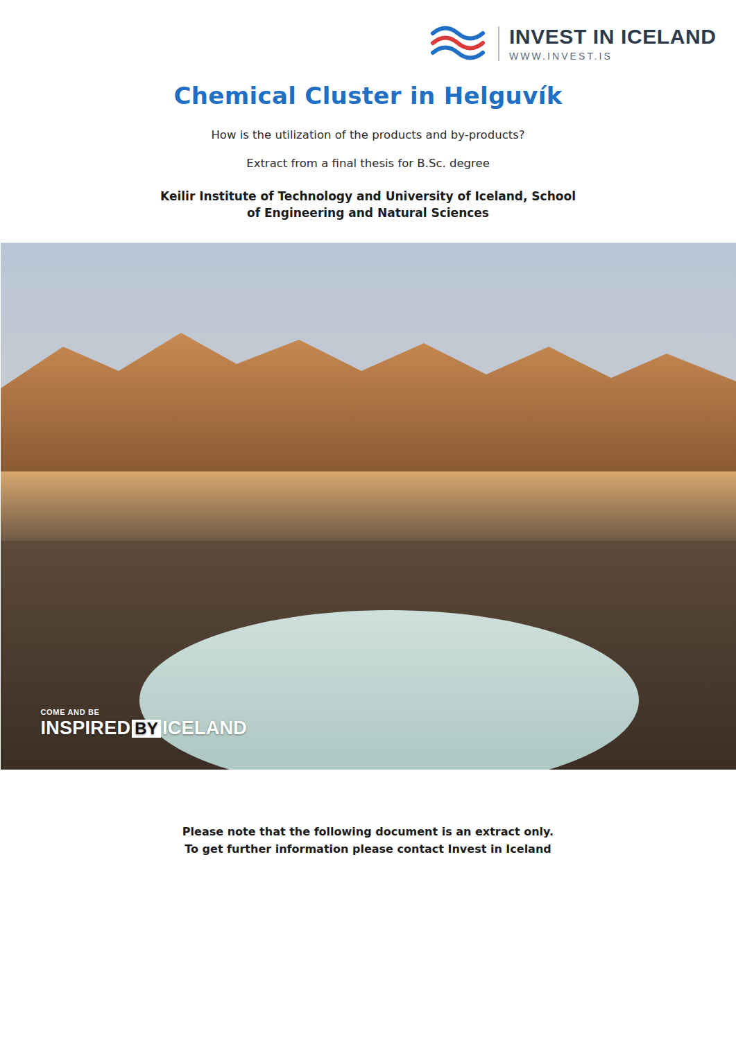INVEST IN ICELAND
WWW.INVEST.IS
Chemical Cluster in Helguvík
How is the utilization of the products and by-products?
Extract from a final thesis for B.Sc. degree
Keilir Institute of Technology and University of Iceland, School
of Engineering and Natural Sciences
COME AND BE
INSPIRED BY ICELAND
Please note that the following document is an extract only.
To get further information please contact Invest in Iceland